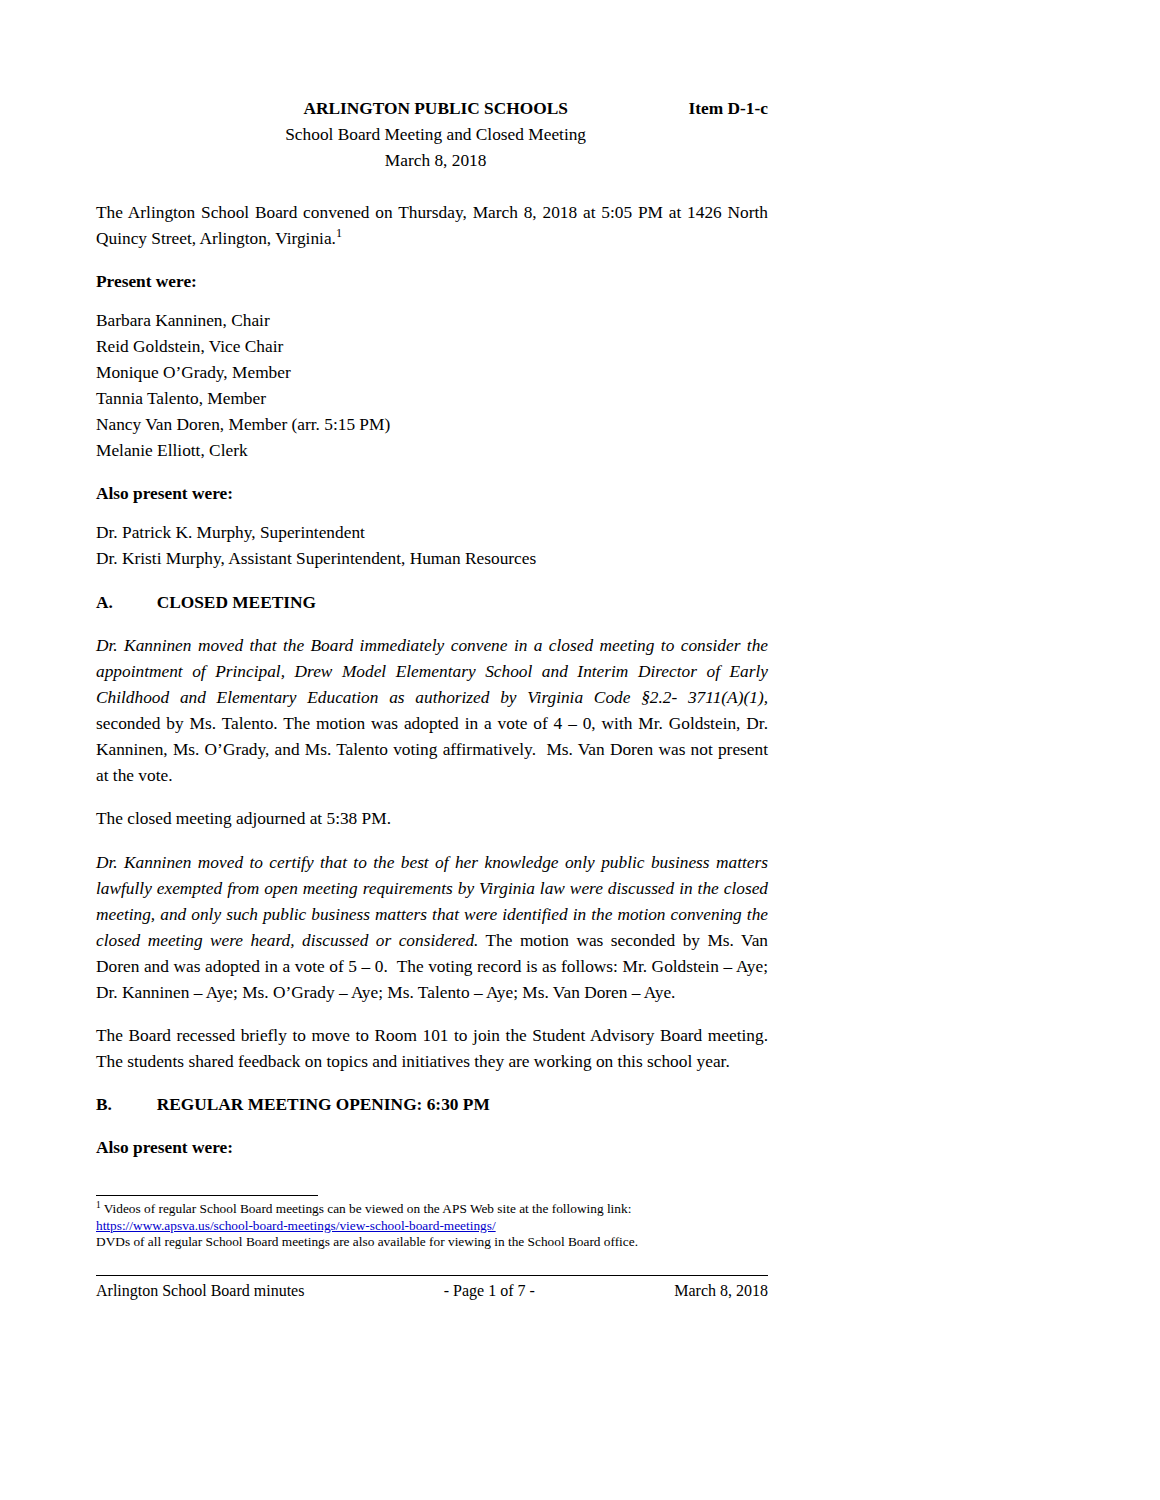ARLINGTON PUBLIC SCHOOLS
School Board Meeting and Closed Meeting
March 8, 2018
Item D-1-c
The Arlington School Board convened on Thursday, March 8, 2018 at 5:05 PM at 1426 North Quincy Street, Arlington, Virginia.1
Present were:
Barbara Kanninen, Chair
Reid Goldstein, Vice Chair
Monique O’Grady, Member
Tannia Talento, Member
Nancy Van Doren, Member (arr. 5:15 PM)
Melanie Elliott, Clerk
Also present were:
Dr. Patrick K. Murphy, Superintendent
Dr. Kristi Murphy, Assistant Superintendent, Human Resources
A. CLOSED MEETING
Dr. Kanninen moved that the Board immediately convene in a closed meeting to consider the appointment of Principal, Drew Model Elementary School and Interim Director of Early Childhood and Elementary Education as authorized by Virginia Code §2.2- 3711(A)(1), seconded by Ms. Talento. The motion was adopted in a vote of 4 – 0, with Mr. Goldstein, Dr. Kanninen, Ms. O’Grady, and Ms. Talento voting affirmatively. Ms. Van Doren was not present at the vote.
The closed meeting adjourned at 5:38 PM.
Dr. Kanninen moved to certify that to the best of her knowledge only public business matters lawfully exempted from open meeting requirements by Virginia law were discussed in the closed meeting, and only such public business matters that were identified in the motion convening the closed meeting were heard, discussed or considered. The motion was seconded by Ms. Van Doren and was adopted in a vote of 5 – 0. The voting record is as follows: Mr. Goldstein – Aye; Dr. Kanninen – Aye; Ms. O’Grady – Aye; Ms. Talento – Aye; Ms. Van Doren – Aye.
The Board recessed briefly to move to Room 101 to join the Student Advisory Board meeting. The students shared feedback on topics and initiatives they are working on this school year.
B. REGULAR MEETING OPENING: 6:30 PM
Also present were:
1 Videos of regular School Board meetings can be viewed on the APS Web site at the following link:
https://www.apsva.us/school-board-meetings/view-school-board-meetings/
DVDs of all regular School Board meetings are also available for viewing in the School Board office.
Arlington School Board minutes - Page 1 of 7 - March 8, 2018